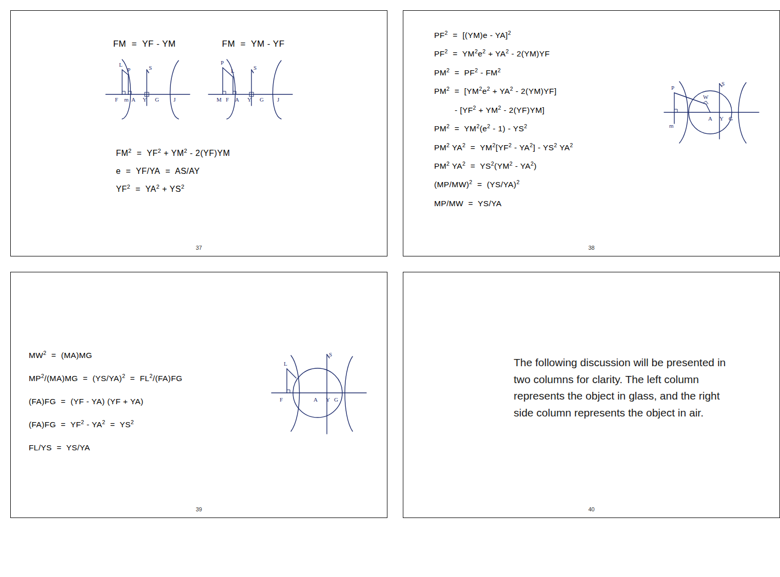FM = YF - YM FM = YM - YF
L P S F m A Y G J P L S M F A Y G J
FM2 = YF2 + YM2 - 2(YF)YM
e = YF/YA = AS/AY
YF2 = YA2 + YS2
37
PF2 = [(YM)e - YA]2
PF2 = YM2e2 + YA2 - 2(YM)YF
PM2 = PF2 - FM2
PM2 = [YM2e2 + YA2 - 2(YM)YF]
- [YF2 + YM2 - 2(YF)YM]
PM2 = YM2(e2 - 1) - YS2
PM2 YA2 = YM2[YF2 - YA2] - YS2 YA2
PM2 YA2 = YS2(YM2 - YA2)
(MP/MW)2 = (YS/YA)2
MP/MW = YS/YA
P W S m A Y G
38
MW2 = (MA)MG
MP2/(MA)MG = (YS/YA)2 = FL2/(FA)FG
(FA)FG = (YF - YA) (YF + YA)
(FA)FG = YF2 - YA2 = YS2
FL/YS = YS/YA
L S F A Y G
39
The following discussion will be presented in two columns for clarity. The left column represents the object in glass, and the right side column represents the object in air.
40